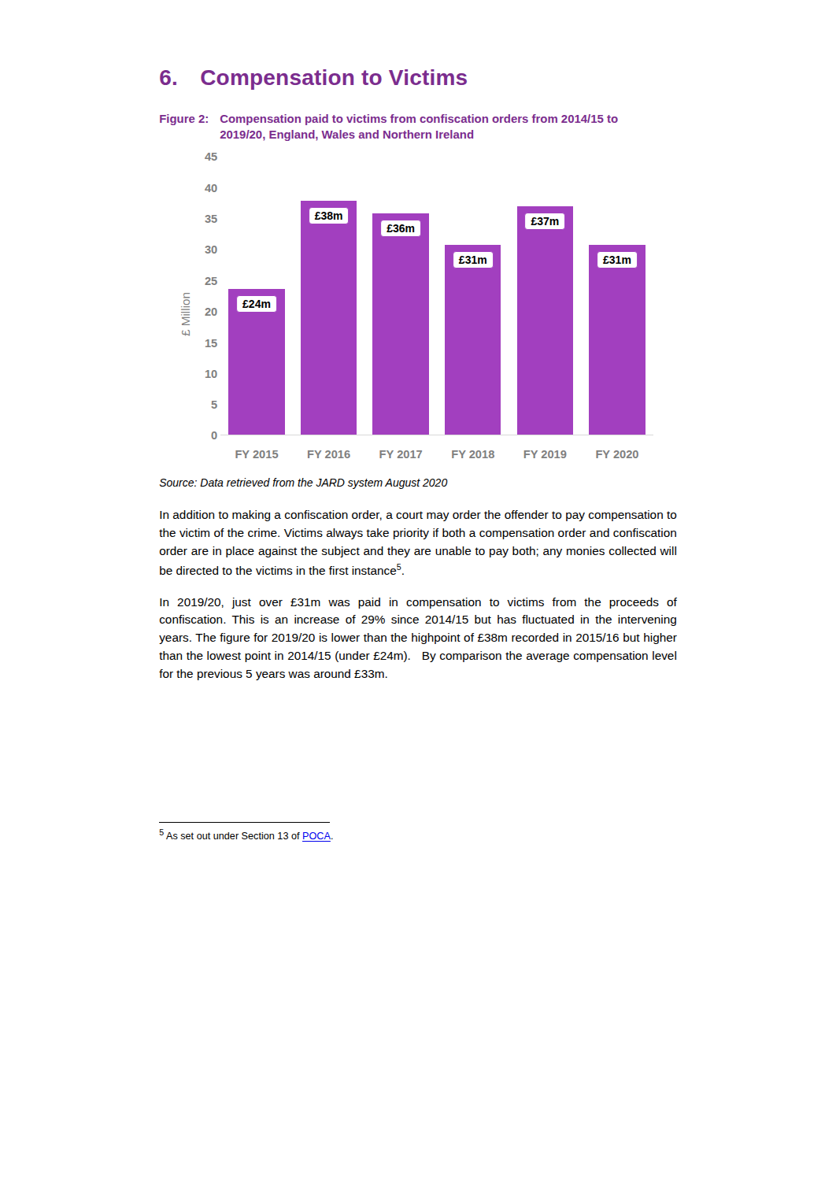6. Compensation to Victims
Figure 2: Compensation paid to victims from confiscation orders from 2014/15 to 2019/20, England, Wales and Northern Ireland
£ Million
45 40 35 30 25 20 15 10 5 0
£24m
£38m
£36m
£31m
£37m
£31m
FY 2015 FY 2016 FY 2017 FY 2018 FY 2019 FY 2020
Source: Data retrieved from the JARD system August 2020
In addition to making a confiscation order, a court may order the offender to pay compensation to the victim of the crime. Victims always take priority if both a compensation order and confiscation order are in place against the subject and they are unable to pay both; any monies collected will be directed to the victims in the first instance5.
In 2019/20, just over £31m was paid in compensation to victims from the proceeds of confiscation. This is an increase of 29% since 2014/15 but has fluctuated in the intervening years. The figure for 2019/20 is lower than the highpoint of £38m recorded in 2015/16 but higher than the lowest point in 2014/15 (under £24m). By comparison the average compensation level for the previous 5 years was around £33m.
5 As set out under Section 13 of POCA.